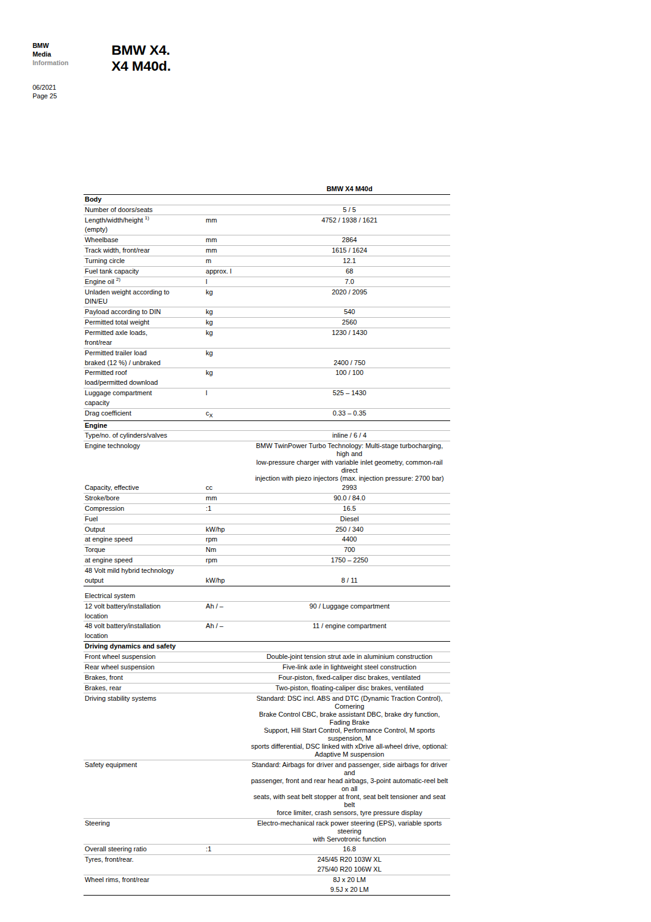BMW
Media
Information
06/2021
Page 25
BMW X4.
X4 M40d.
| | | BMW X4 M40d |
| Body | | |
| Number of doors/seats | | 5 / 5 |
| Length/width/height 1) | mm | 4752 / 1938 / 1621 |
| (empty) | | |
| Wheelbase | mm | 2864 |
| Track width, front/rear | mm | 1615 / 1624 |
| Turning circle | m | 12.1 |
| Fuel tank capacity | approx. l | 68 |
| Engine oil 2) | l | 7.0 |
| Unladen weight according to | kg | 2020 / 2095 |
| DIN/EU | | |
| Payload according to DIN | kg | 540 |
| Permitted total weight | kg | 2560 |
| Permitted axle loads, | kg | 1230 / 1430 |
| front/rear | | |
| Permitted trailer load | kg | |
| braked (12 %) / unbraked | | 2400 / 750 |
| Permitted roof | kg | 100 / 100 |
| load/permitted download | | |
| Luggage compartment | l | 525 – 1430 |
| capacity | | |
| Drag coefficient | c X | 0.33 – 0.35 |
| Engine | | |
| Type/no. of cylinders/valves | | inline / 6 / 4 |
| Engine technology | | BMW TwinPower Turbo Technology: Multi-stage turbocharging, high and low-pressure charger with variable inlet geometry, common-rail direct injection with piezo injectors (max. injection pressure: 2700 bar) |
| Capacity, effective | cc | 2993 |
| Stroke/bore | mm | 90.0 / 84.0 |
| Compression | :1 | 16.5 |
| Fuel | | Diesel |
| Output | kW/hp | 250 / 340 |
| at engine speed | rpm | 4400 |
| Torque | Nm | 700 |
| at engine speed | rpm | 1750 – 2250 |
| 48 Volt mild hybrid technology | | |
| output | kW/hp | 8 / 11 |
| Electrical system | | |
| 12 volt battery/installation | Ah / – | 90 / Luggage compartment |
| location | | |
| 48 volt battery/installation | Ah / – | 11 / engine compartment |
| location | | |
| Driving dynamics and safety | |
| Front wheel suspension | | Double-joint tension strut axle in aluminium construction |
| Rear wheel suspension | | Five-link axle in lightweight steel construction |
| Brakes, front | | Four-piston, fixed-caliper disc brakes, ventilated |
| Brakes, rear | | Two-piston, floating-caliper disc brakes, ventilated |
| Driving stability systems | | Standard: DSC incl. ABS and DTC (Dynamic Traction Control), Cornering Brake Control CBC, brake assistant DBC, brake dry function, Fading Brake Support, Hill Start Control, Performance Control, M sports suspension, M sports differential, DSC linked with xDrive all-wheel drive, optional: Adaptive M suspension |
| Safety equipment | | Standard: Airbags for driver and passenger, side airbags for driver and passenger, front and rear head airbags, 3-point automatic-reel belt on all seats, with seat belt stopper at front, seat belt tensioner and seat belt force limiter, crash sensors, tyre pressure display |
| Steering | | Electro-mechanical rack power steering (EPS), variable sports steering with Servotronic function |
| Overall steering ratio | :1 | 16.8 |
| Tyres, front/rear. | | 245/45 R20 103W XL |
| | | 275/40 R20 106W XL |
| Wheel rims, front/rear | | 8J x 20 LM |
| | | 9.5J x 20 LM |